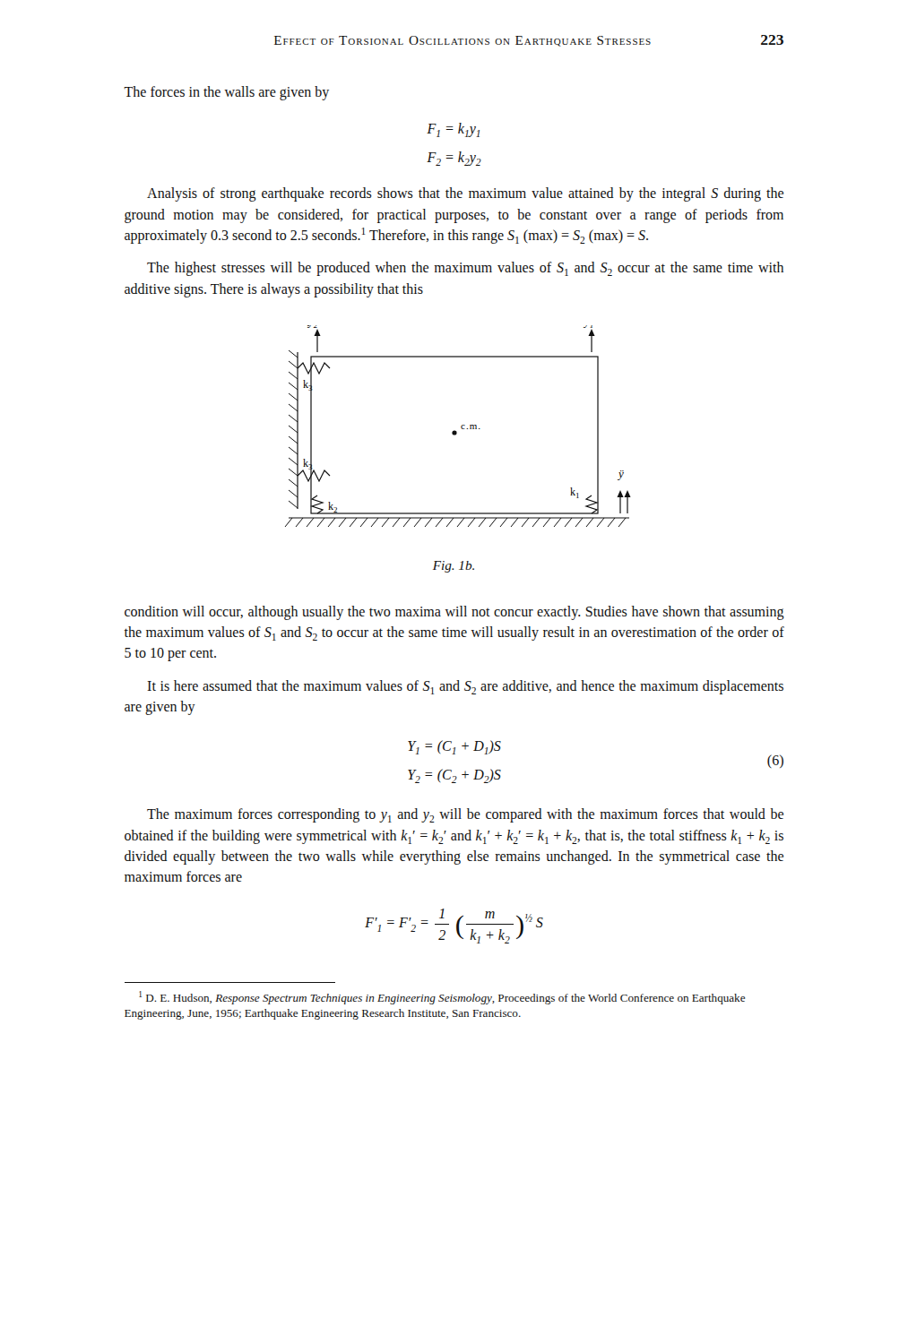Effect of Torsional Oscillations on Earthquake Stresses 223
The forces in the walls are given by
F1 = k1y1
F2 = k2y2
Analysis of strong earthquake records shows that the maximum value attained by the integral S during the ground motion may be considered, for practical purposes, to be constant over a range of periods from approximately 0.3 second to 2.5 seconds.1 Therefore, in this range S1 (max) = S2 (max) = S.
The highest stresses will be produced when the maximum values of S1 and S2 occur at the same time with additive signs. There is always a possibility that this
c.m. y y2 y1 k3 k3 k2 k1 ÿ
Fig. 1b.
condition will occur, although usually the two maxima will not concur exactly. Studies have shown that assuming the maximum values of S1 and S2 to occur at the same time will usually result in an overestimation of the order of 5 to 10 per cent.
It is here assumed that the maximum values of S1 and S2 are additive, and hence the maximum displacements are given by
Y1 = (C1 + D1)S
Y2 = (C2 + D2)S
(6)
The maximum forces corresponding to y1 and y2 will be compared with the maximum forces that would be obtained if the building were symmetrical with k1′ = k2′ and k1′ + k2′ = k1 + k2, that is, the total stiffness k1 + k2 is divided equally between the two walls while everything else remains unchanged. In the symmetrical case the maximum forces are
F′1 = F′2 = 12 (mk1 + k2)½ S
1 D. E. Hudson, Response Spectrum Techniques in Engineering Seismology, Proceedings of the World Conference on Earthquake Engineering, June, 1956; Earthquake Engineering Research Institute, San Francisco.